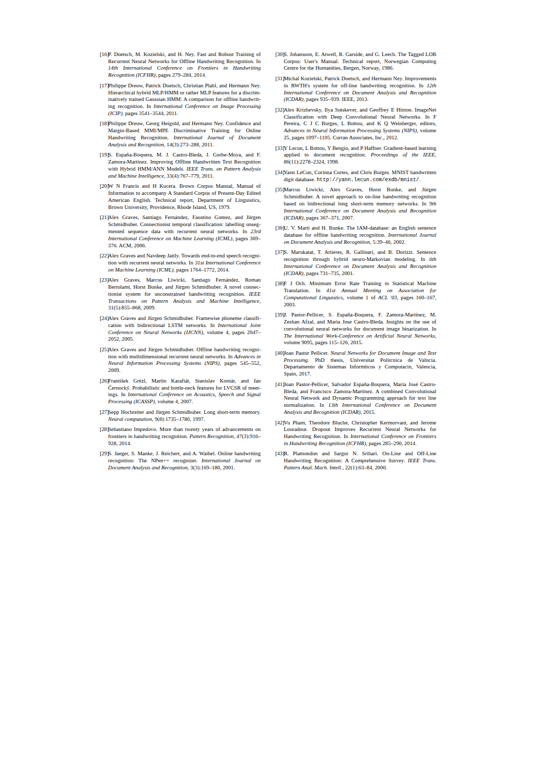[16] P. Doetsch, M. Kozielski, and H. Ney. Fast and Robust Training of Recurrent Neural Networks for Offline Handwriting Recognition. In 14th International Conference on Frontiers in Handwriting Recognition (ICFHR), pages 279–284, 2014.
[17] Philippe Dreuw, Patrick Doetsch, Christian Plahl, and Hermann Ney. Hierarchical hybrid MLP/HMM or rather MLP features for a discriminatively trained Gaussian HMM: A comparison for offline handwriting recognition. In International Conference on Image Processing (ICIP), pages 3541–3544, 2011.
[18] Philippe Dreuw, Georg Heigold, and Hermann Ney. Confidence and Margin-Based MMI/MPE Discriminative Training for Online Handwriting Recognition. International Journal of Document Analysis and Recognition, 14(3):273–288, 2011.
[19] S. España-Boquera, M. J. Castro-Bleda, J. Gorbe-Moya, and F. Zamora-Martinez. Improving Offline Handwritten Text Recognition with Hybrid HMM/ANN Models. IEEE Trans. on Pattern Analysis and Machine Intelligence, 33(4):767–779, 2011.
[20] W N Francis and H Kucera. Brown Corpus Manual, Manual of Information to accompany A Standard Corpus of Present-Day Edited American English. Technical report, Department of Linguistics, Brown University, Providence, Rhode Island, US, 1979.
[21] Alex Graves, Santiago Fernández, Faustino Gomez, and Jürgen Schmidhuber. Connectionist temporal classification: labelling unsegmented sequence data with recurrent neural networks. In 23rd International Conference on Machine Learning (ICML), pages 369–376. ACM, 2006.
[22] Alex Graves and Navdeep Jaitly. Towards end-to-end speech recognition with recurrent neural networks. In 31st International Conference on Machine Learning (ICML), pages 1764–1772, 2014.
[23] Alex Graves, Marcus Liwicki, Santiago Fernández, Roman Bertolami, Horst Bunke, and Jürgen Schmidhuber. A novel connectionist system for unconstrained handwriting recognition. IEEE Transactions on Pattern Analysis and Machine Intelligence, 31(5):855–868, 2009.
[24] Alex Graves and Jürgen Schmidhuber. Framewise phoneme classification with bidirectional LSTM networks. In International Joint Conference on Neural Networks (IJCNN), volume 4, pages 2047–2052, 2005.
[25] Alex Graves and Jürgen Schmidhuber. Offline handwriting recognition with multidimensional recurrent neural networks. In Advances in Neural Information Processing Systems (NIPS), pages 545–552, 2009.
[26] Frantis̆ek Grézl, Martin Karafiát, Stanislav Kontár, and Jan C̆ernocký. Probabilistic and bottle-neck features for LVCSR of meetings. In International Conference on Acoustics, Speech and Signal Processing (ICASSP), volume 4, 2007.
[27] Sepp Hochreiter and Jürgen Schmidhuber. Long short-term memory. Neural computation, 9(8):1735–1780, 1997.
[28] Sebastiano Impedovo. More than twenty years of advancements on frontiers in handwriting recognition. Pattern Recognition, 47(3):916–928, 2014.
[29] S. Jaeger, S. Manke, J. Reichert, and A. Waibel. Online handwriting recognition: The NPen++ recognizer. International Journal on Document Analysis and Recognition, 3(3):169–180, 2001.
[30] S. Johansson, E. Atwell, R. Garside, and G. Leech. The Tagged LOB Corpus: User's Manual. Technical report, Norwegian Computing Centre for the Humanities, Bergen, Norway, 1986.
[31] Michal Kozielski, Patrick Doetsch, and Hermann Ney. Improvements in RWTH's system for off-line handwriting recognition. In 12th International Conference on Document Analysis and Recognition (ICDAR), pages 935–939. IEEE, 2013.
[32] Alex Krizhevsky, Ilya Sutskever, and Geoffrey E Hinton. ImageNet Classification with Deep Convolutional Neural Networks. In F Pereira, C J C Burges, L Bottou, and K Q Weinberger, editors, Advances in Neural Information Processing Systems (NIPS), volume 25, pages 1097–1105. Curran Associates, Inc., 2012.
[33] Y Lecun, L Bottou, Y Bengio, and P Haffner. Gradient-based learning applied to document recognition. Proceedings of the IEEE, 86(11):2278–2324, 1998.
[34] Yann LeCun, Corinna Cortes, and Chris Burges. MNIST handwritten digit database. http://yann.lecun.com/exdb/mnist/.
[35] Marcus Liwicki, Alex Graves, Horst Bunke, and Jürgen Schmidhuber. A novel approach to on-line handwriting recognition based on bidirectional long short-term memory networks. In 9th International Conference on Document Analysis and Recognition (ICDAR), pages 367–371, 2007.
[36] U. V. Marti and H. Bunke. The IAM-database: an English sentence database for offline handwriting recognition. International Journal on Document Analysis and Recognition, 5:39–46, 2002.
[37] S. Marukatat, T. Artieres, R. Gallinari, and B. Dorizzi. Sentence recognition through hybrid neuro-Markovian modeling. In 6th International Conference on Document Analysis and Recognition (ICDAR), pages 731–735, 2001.
[38] F J Och. Minimum Error Rate Training in Statistical Machine Translation. In 41st Annual Meeting on Association for Computational Linguistics, volume 1 of ACL '03, pages 160–167, 2003.
[39] J. Pastor-Pellicer, S. España-Boquera, F. Zamora-Martínez, M. Zeshan Afzal, and Maria Jose Castro-Bleda. Insights on the use of convolutional neural networks for document image binarization. In The International Work-Conference on Artificial Neural Networks, volume 9095, pages 115–126, 2015.
[40] Joan Pastor Pellicer. Neural Networks for Document Image and Text Processing. PhD thesis, Universitat Politcnica de Valncia. Departamento de Sistemas Informticos y Computacin, Valencia, Spain, 2017.
[41] Joan Pastor-Pellicer, Salvador España-Boquera, María José Castro-Bleda, and Francisco Zamora-Martínez. A combined Convolutional Neural Network and Dynamic Programming approach for text line normalization. In 13th International Conference on Document Analysis and Recognition (ICDAR), 2015.
[42] Vu Pham, Theodore Bluche, Christopher Kermorvant, and Jerome Louradour. Dropout Improves Recurrent Neural Networks for Handwriting Recognition. In International Conference on Frontiers in Handwriting Recognition (ICFHR), pages 285–290, 2014.
[43] R. Plamondon and Sargur N. Srihari. On-Line and Off-Line Handwriting Recognition: A Comprehensive Survey. IEEE Trans. Pattern Anal. Mach. Intell., 22(1):63–84, 2000.